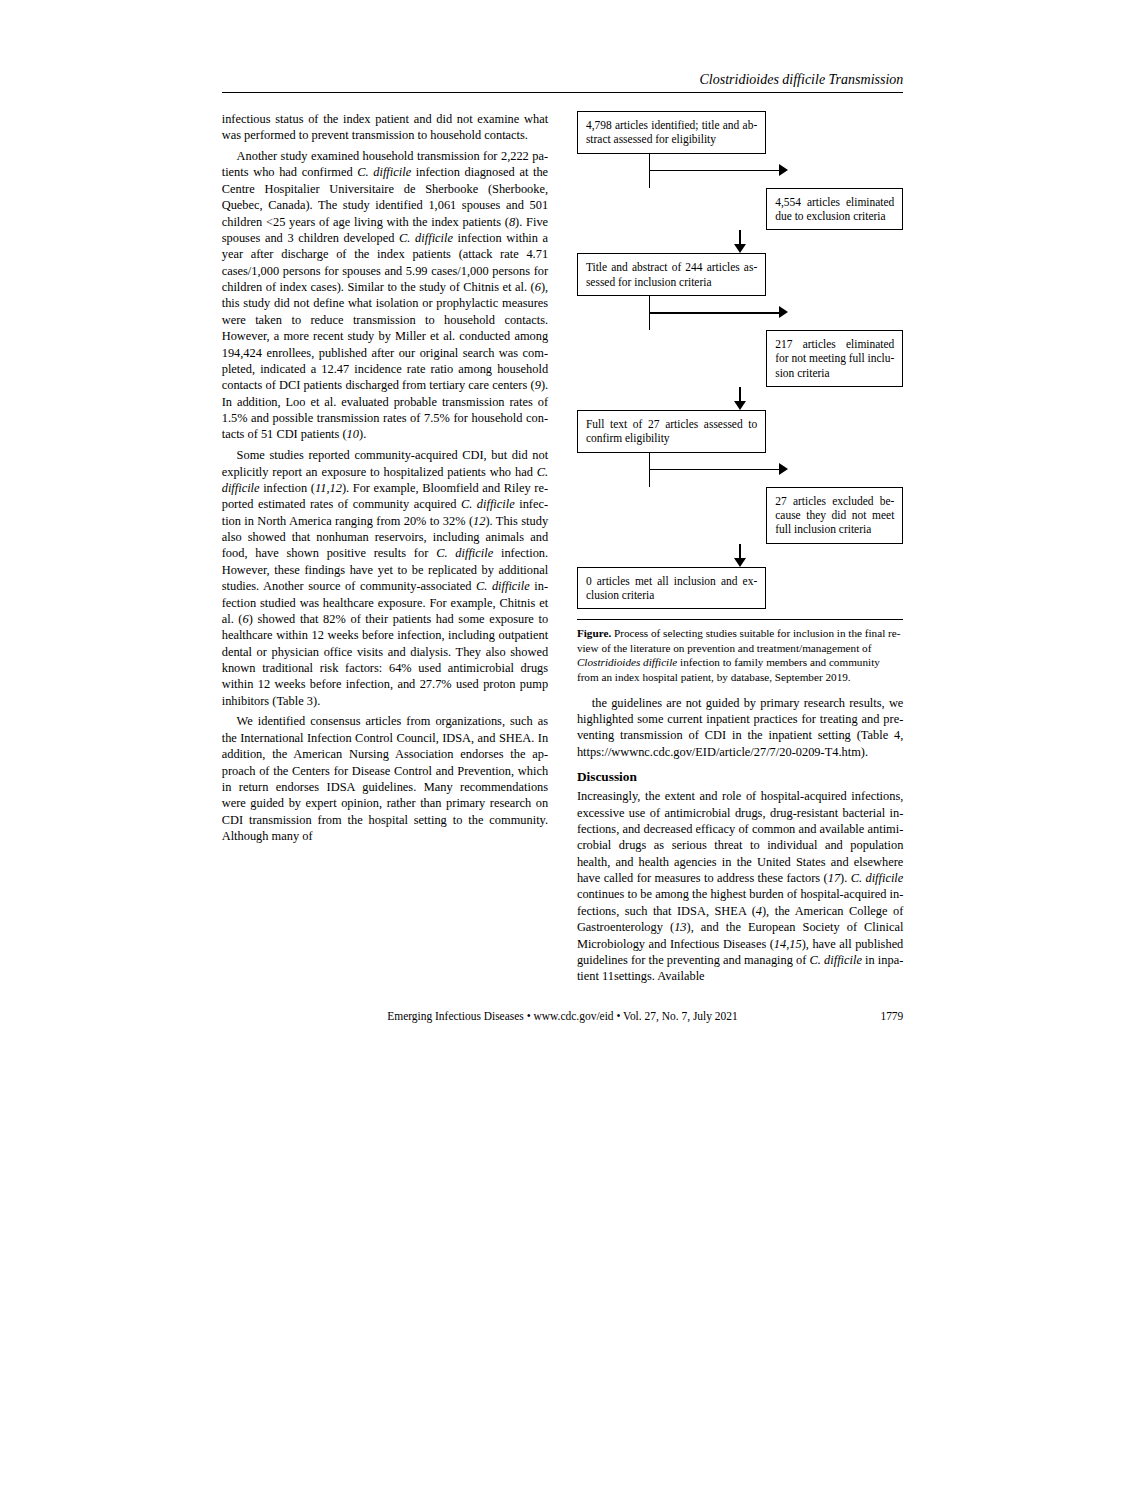Clostridioides difficile Transmission
infectious status of the index patient and did not examine what was performed to prevent transmission to household contacts.
Another study examined household transmission for 2,222 patients who had confirmed C. difficile infection diagnosed at the Centre Hospitalier Universitaire de Sherbooke (Sherbooke, Quebec, Canada). The study identified 1,061 spouses and 501 children <25 years of age living with the index patients (8). Five spouses and 3 children developed C. difficile infection within a year after discharge of the index patients (attack rate 4.71 cases/1,000 persons for spouses and 5.99 cases/1,000 persons for children of index cases). Similar to the study of Chitnis et al. (6), this study did not define what isolation or prophylactic measures were taken to reduce transmission to household contacts. However, a more recent study by Miller et al. conducted among 194,424 enrollees, published after our original search was completed, indicated a 12.47 incidence rate ratio among household contacts of DCI patients discharged from tertiary care centers (9). In addition, Loo et al. evaluated probable transmission rates of 1.5% and possible transmission rates of 7.5% for household contacts of 51 CDI patients (10).
Some studies reported community-acquired CDI, but did not explicitly report an exposure to hospitalized patients who had C. difficile infection (11,12). For example, Bloomfield and Riley reported estimated rates of community acquired C. difficile infection in North America ranging from 20% to 32% (12). This study also showed that nonhuman reservoirs, including animals and food, have shown positive results for C. difficile infection. However, these findings have yet to be replicated by additional studies. Another source of community-associated C. difficile infection studied was healthcare exposure. For example, Chitnis et al. (6) showed that 82% of their patients had some exposure to healthcare within 12 weeks before infection, including outpatient dental or physician office visits and dialysis. They also showed known traditional risk factors: 64% used antimicrobial drugs within 12 weeks before infection, and 27.7% used proton pump inhibitors (Table 3).
We identified consensus articles from organizations, such as the International Infection Control Council, IDSA, and SHEA. In addition, the American Nursing Association endorses the approach of the Centers for Disease Control and Prevention, which in return endorses IDSA guidelines. Many recommendations were guided by expert opinion, rather than primary research on CDI transmission from the hospital setting to the community. Although many of
4,798 articles identified; title and abstract assessed for eligibility
4,554 articles eliminated due to exclusion criteria
Title and abstract of 244 articles assessed for inclusion criteria
217 articles eliminated for not meeting full inclusion criteria
Full text of 27 articles assessed to confirm eligibility
27 articles excluded because they did not meet full inclusion criteria
0 articles met all inclusion and exclusion criteria
Figure. Process of selecting studies suitable for inclusion in the final review of the literature on prevention and treatment/management of Clostridioides difficile infection to family members and community from an index hospital patient, by database, September 2019.
the guidelines are not guided by primary research results, we highlighted some current inpatient practices for treating and preventing transmission of CDI in the inpatient setting (Table 4, https://wwwnc.cdc.gov/EID/article/27/7/20-0209-T4.htm).
Discussion
Increasingly, the extent and role of hospital-acquired infections, excessive use of antimicrobial drugs, drug-resistant bacterial infections, and decreased efficacy of common and available antimicrobial drugs as serious threat to individual and population health, and health agencies in the United States and elsewhere have called for measures to address these factors (17). C. difficile continues to be among the highest burden of hospital-acquired infections, such that IDSA, SHEA (4), the American College of Gastroenterology (13), and the European Society of Clinical Microbiology and Infectious Diseases (14,15), have all published guidelines for the preventing and managing of C. difficile in inpatient 11settings. Available
Emerging Infectious Diseases • www.cdc.gov/eid • Vol. 27, No. 7, July 2021
1779